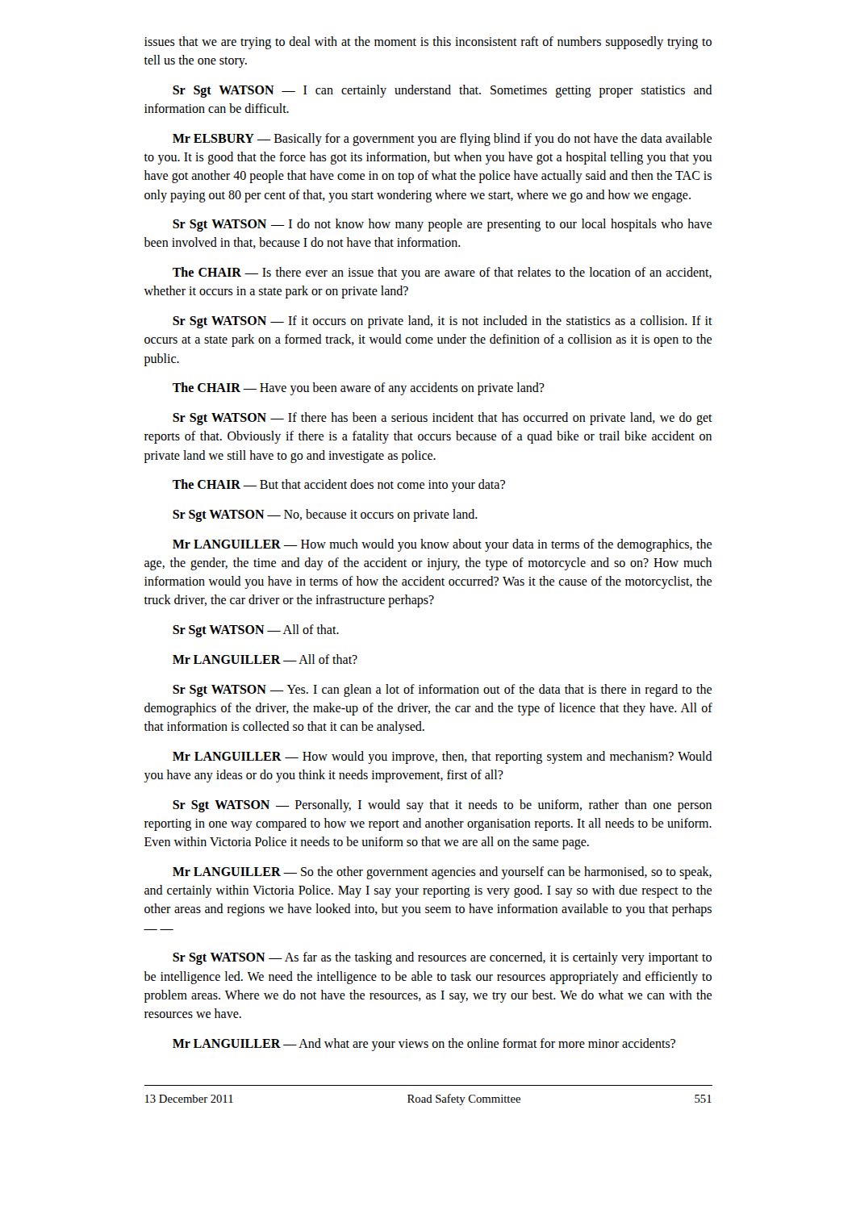issues that we are trying to deal with at the moment is this inconsistent raft of numbers supposedly trying to tell us the one story.
Sr Sgt WATSON — I can certainly understand that. Sometimes getting proper statistics and information can be difficult.
Mr ELSBURY — Basically for a government you are flying blind if you do not have the data available to you. It is good that the force has got its information, but when you have got a hospital telling you that you have got another 40 people that have come in on top of what the police have actually said and then the TAC is only paying out 80 per cent of that, you start wondering where we start, where we go and how we engage.
Sr Sgt WATSON — I do not know how many people are presenting to our local hospitals who have been involved in that, because I do not have that information.
The CHAIR — Is there ever an issue that you are aware of that relates to the location of an accident, whether it occurs in a state park or on private land?
Sr Sgt WATSON — If it occurs on private land, it is not included in the statistics as a collision. If it occurs at a state park on a formed track, it would come under the definition of a collision as it is open to the public.
The CHAIR — Have you been aware of any accidents on private land?
Sr Sgt WATSON — If there has been a serious incident that has occurred on private land, we do get reports of that. Obviously if there is a fatality that occurs because of a quad bike or trail bike accident on private land we still have to go and investigate as police.
The CHAIR — But that accident does not come into your data?
Sr Sgt WATSON — No, because it occurs on private land.
Mr LANGUILLER — How much would you know about your data in terms of the demographics, the age, the gender, the time and day of the accident or injury, the type of motorcycle and so on? How much information would you have in terms of how the accident occurred? Was it the cause of the motorcyclist, the truck driver, the car driver or the infrastructure perhaps?
Sr Sgt WATSON — All of that.
Mr LANGUILLER — All of that?
Sr Sgt WATSON — Yes. I can glean a lot of information out of the data that is there in regard to the demographics of the driver, the make-up of the driver, the car and the type of licence that they have. All of that information is collected so that it can be analysed.
Mr LANGUILLER — How would you improve, then, that reporting system and mechanism? Would you have any ideas or do you think it needs improvement, first of all?
Sr Sgt WATSON — Personally, I would say that it needs to be uniform, rather than one person reporting in one way compared to how we report and another organisation reports. It all needs to be uniform. Even within Victoria Police it needs to be uniform so that we are all on the same page.
Mr LANGUILLER — So the other government agencies and yourself can be harmonised, so to speak, and certainly within Victoria Police. May I say your reporting is very good. I say so with due respect to the other areas and regions we have looked into, but you seem to have information available to you that perhaps — —
Sr Sgt WATSON — As far as the tasking and resources are concerned, it is certainly very important to be intelligence led. We need the intelligence to be able to task our resources appropriately and efficiently to problem areas. Where we do not have the resources, as I say, we try our best. We do what we can with the resources we have.
Mr LANGUILLER — And what are your views on the online format for more minor accidents?
13 December 2011 Road Safety Committee 551